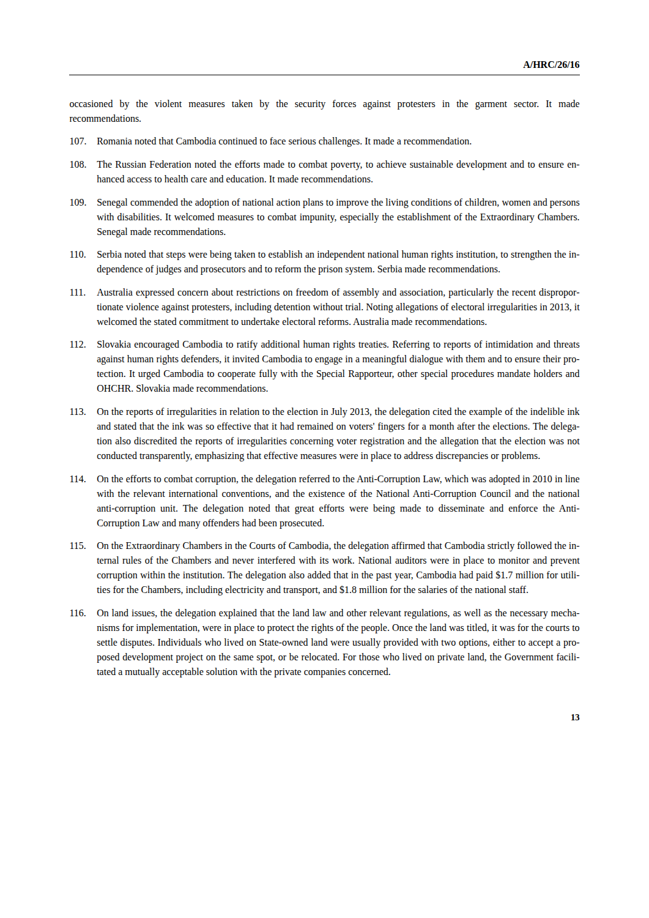A/HRC/26/16
occasioned by the violent measures taken by the security forces against protesters in the garment sector. It made recommendations.
107.
Romania noted that Cambodia continued to face serious challenges. It made a recommendation.
108.
The Russian Federation noted the efforts made to combat poverty, to achieve sustainable development and to ensure enhanced access to health care and education. It made recommendations.
109.
Senegal commended the adoption of national action plans to improve the living conditions of children, women and persons with disabilities. It welcomed measures to combat impunity, especially the establishment of the Extraordinary Chambers. Senegal made recommendations.
110.
Serbia noted that steps were being taken to establish an independent national human rights institution, to strengthen the independence of judges and prosecutors and to reform the prison system. Serbia made recommendations.
111.
Australia expressed concern about restrictions on freedom of assembly and association, particularly the recent disproportionate violence against protesters, including detention without trial. Noting allegations of electoral irregularities in 2013, it welcomed the stated commitment to undertake electoral reforms. Australia made recommendations.
112.
Slovakia encouraged Cambodia to ratify additional human rights treaties. Referring to reports of intimidation and threats against human rights defenders, it invited Cambodia to engage in a meaningful dialogue with them and to ensure their protection. It urged Cambodia to cooperate fully with the Special Rapporteur, other special procedures mandate holders and OHCHR. Slovakia made recommendations.
113.
On the reports of irregularities in relation to the election in July 2013, the delegation cited the example of the indelible ink and stated that the ink was so effective that it had remained on voters' fingers for a month after the elections. The delegation also discredited the reports of irregularities concerning voter registration and the allegation that the election was not conducted transparently, emphasizing that effective measures were in place to address discrepancies or problems.
114.
On the efforts to combat corruption, the delegation referred to the Anti-Corruption Law, which was adopted in 2010 in line with the relevant international conventions, and the existence of the National Anti-Corruption Council and the national anti-corruption unit. The delegation noted that great efforts were being made to disseminate and enforce the Anti-Corruption Law and many offenders had been prosecuted.
115.
On the Extraordinary Chambers in the Courts of Cambodia, the delegation affirmed that Cambodia strictly followed the internal rules of the Chambers and never interfered with its work. National auditors were in place to monitor and prevent corruption within the institution. The delegation also added that in the past year, Cambodia had paid $1.7 million for utilities for the Chambers, including electricity and transport, and $1.8 million for the salaries of the national staff.
116.
On land issues, the delegation explained that the land law and other relevant regulations, as well as the necessary mechanisms for implementation, were in place to protect the rights of the people. Once the land was titled, it was for the courts to settle disputes. Individuals who lived on State-owned land were usually provided with two options, either to accept a proposed development project on the same spot, or be relocated. For those who lived on private land, the Government facilitated a mutually acceptable solution with the private companies concerned.
13